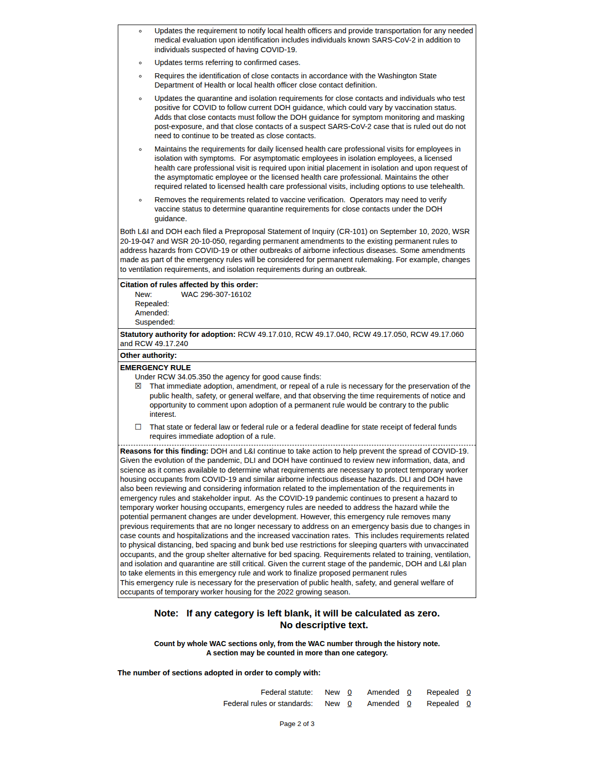Updates the requirement to notify local health officers and provide transportation for any needed medical evaluation upon identification includes individuals known SARS-CoV-2 in addition to individuals suspected of having COVID-19.
Updates terms referring to confirmed cases.
Requires the identification of close contacts in accordance with the Washington State Department of Health or local health officer close contact definition.
Updates the quarantine and isolation requirements for close contacts and individuals who test positive for COVID to follow current DOH guidance, which could vary by vaccination status. Adds that close contacts must follow the DOH guidance for symptom monitoring and masking post-exposure, and that close contacts of a suspect SARS-CoV-2 case that is ruled out do not need to continue to be treated as close contacts.
Maintains the requirements for daily licensed health care professional visits for employees in isolation with symptoms. For asymptomatic employees in isolation employees, a licensed health care professional visit is required upon initial placement in isolation and upon request of the asymptomatic employee or the licensed health care professional. Maintains the other required related to licensed health care professional visits, including options to use telehealth.
Removes the requirements related to vaccine verification. Operators may need to verify vaccine status to determine quarantine requirements for close contacts under the DOH guidance.
Both L&I and DOH each filed a Preproposal Statement of Inquiry (CR-101) on September 10, 2020, WSR 20-19-047 and WSR 20-10-050, regarding permanent amendments to the existing permanent rules to address hazards from COVID-19 or other outbreaks of airborne infectious diseases. Some amendments made as part of the emergency rules will be considered for permanent rulemaking. For example, changes to ventilation requirements, and isolation requirements during an outbreak.
Citation of rules affected by this order:
New: WAC 296-307-16102
Repealed:
Amended:
Suspended:
Statutory authority for adoption: RCW 49.17.010, RCW 49.17.040, RCW 49.17.050, RCW 49.17.060 and RCW 49.17.240
Other authority:
EMERGENCY RULE
Under RCW 34.05.350 the agency for good cause finds:
☒
That immediate adoption, amendment, or repeal of a rule is necessary for the preservation of the public health, safety, or general welfare, and that observing the time requirements of notice and opportunity to comment upon adoption of a permanent rule would be contrary to the public interest.
☐
That state or federal law or federal rule or a federal deadline for state receipt of federal funds requires immediate adoption of a rule.
Reasons for this finding: DOH and L&I continue to take action to help prevent the spread of COVID-19. Given the evolution of the pandemic, DLI and DOH have continued to review new information, data, and science as it comes available to determine what requirements are necessary to protect temporary worker housing occupants from COVID-19 and similar airborne infectious disease hazards. DLI and DOH have also been reviewing and considering information related to the implementation of the requirements in emergency rules and stakeholder input. As the COVID-19 pandemic continues to present a hazard to temporary worker housing occupants, emergency rules are needed to address the hazard while the potential permanent changes are under development. However, this emergency rule removes many previous requirements that are no longer necessary to address on an emergency basis due to changes in case counts and hospitalizations and the increased vaccination rates. This includes requirements related to physical distancing, bed spacing and bunk bed use restrictions for sleeping quarters with unvaccinated occupants, and the group shelter alternative for bed spacing. Requirements related to training, ventilation, and isolation and quarantine are still critical. Given the current stage of the pandemic, DOH and L&I plan to take elements in this emergency rule and work to finalize proposed permanent rules
This emergency rule is necessary for the preservation of public health, safety, and general welfare of occupants of temporary worker housing for the 2022 growing season.
Note: If any category is left blank, it will be calculated as zero.
No descriptive text.
Count by whole WAC sections only, from the WAC number through the history note.
A section may be counted in more than one category.
The number of sections adopted in order to comply with:
| Federal statute: | New | 0 | Amended | 0 | Repealed | 0 |
| Federal rules or standards: | New | 0 | Amended | 0 | Repealed | 0 |
Page 2 of 3